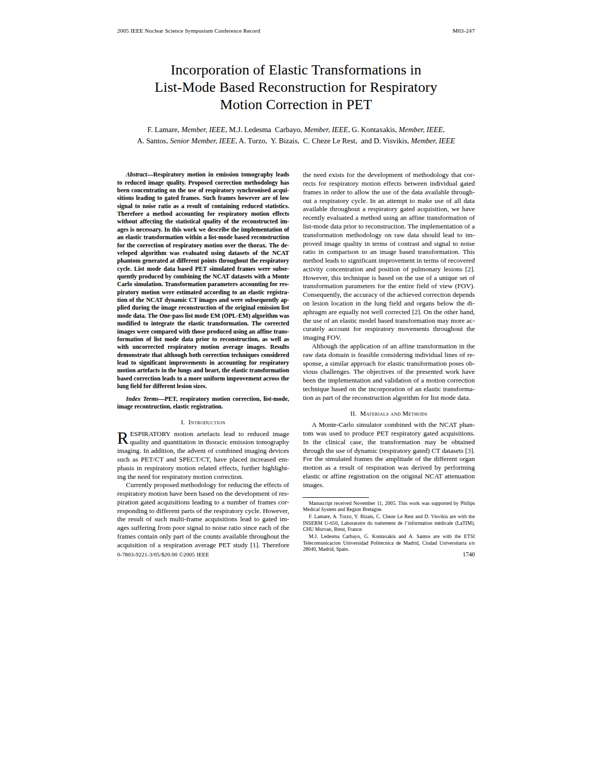2005 IEEE Nuclear Science Symposium Conference Record
M03-247
Incorporation of Elastic Transformations in
List-Mode Based Reconstruction for Respiratory
Motion Correction in PET
F. Lamare, Member, IEEE, M.J. Ledesma Carbayo, Member, IEEE, G. Kontaxakis, Member, IEEE,
A. Santos, Senior Member, IEEE, A. Turzo, Y. Bizais, C. Cheze Le Rest, and D. Visvikis, Member, IEEE
Abstract—Respiratory motion in emission tomography leads to reduced image quality. Proposed correction methodology has been concentrating on the use of respiratory synchronised acquisitions leading to gated frames. Such frames however are of low signal to noise ratio as a result of containing reduced statistics. Therefore a method accounting for respiratory motion effects without affecting the statistical quality of the reconstructed images is necessary. In this work we describe the implementation of an elastic transformation within a list-mode based reconstruction for the correction of respiratory motion over the thorax. The developed algorithm was evaluated using datasets of the NCAT phantom generated at different points throughout the respiratory cycle. List mode data based PET simulated frames were subsequently produced by combining the NCAT datasets with a Monte Carlo simulation. Transformation parameters accounting for respiratory motion were estimated according to an elastic registration of the NCAT dynamic CT images and were subsequently applied during the image reconstruction of the original emission list mode data. The One-pass list mode EM (OPL-EM) algorithm was modified to integrate the elastic transformation. The corrected images were compared with those produced using an affine transformation of list mode data prior to reconstruction, as well as with uncorrected respiratory motion average images. Results demonstrate that although both correction techniques considered lead to significant improvements in accounting for respiratory motion artefacts in the lungs and heart, the elastic transformation based correction leads to a more uniform improvement across the lung field for different lesion sizes.
Index Terms—PET, respiratory motion correction, list-mode, image recontruction, elastic registration.
I. Introduction
RESPIRATORY motion artefacts lead to reduced image quality and quantitation in thoracic emission tomography imaging. In addition, the advent of combined imaging devices such as PET/CT and SPECT/CT, have placed increased emphasis in respiratory motion related effects, further highlighting the need for respiratory motion correction.
Currently proposed methodology for reducing the effects of respiratory motion have been based on the development of respiration gated acquisitions leading to a number of frames corresponding to different parts of the respiratory cycle. However, the result of such multi-frame acquisitions lead to gated images suffering from poor signal to noise ratio since each of the frames contain only part of the counts available throughout the acquisition of a respiration average PET study [1]. Therefore the need exists for the development of methodology that corrects for respiratory motion effects between individual gated frames in order to allow the use of the data available throughout a respiratory cycle. In an attempt to make use of all data available throughout a respiratory gated acquisition, we have recently evaluated a method using an affine transformation of list-mode data prior to reconstruction. The implementation of a transformation methodology on raw data should lead to improved image quality in terms of contrast and signal to noise ratio in comparison to an image based transformation. This method leads to significant improvement in terms of recovered activity concentration and position of pulmonary lesions [2]. However, this technique is based on the use of a unique set of transformation parameters for the entire field of view (FOV). Consequently, the accuracy of the achieved correction depends on lesion location in the lung field and organs below the diaphragm are equally not well corrected [2]. On the other hand, the use of an elastic model based transformation may more accurately account for respiratory movements throughout the imaging FOV.
Although the application of an affine transformation in the raw data domain is feasible considering individual lines of response, a similar approach for elastic transformation poses obvious challenges. The objectives of the presented work have been the implementation and validation of a motion correction technique based on the incorporation of an elastic transformation as part of the reconstruction algorithm for list mode data.
II. Materials and Methods
A Monte-Carlo simulator combined with the NCAT phantom was used to produce PET respiratory gated acquisitions. In the clinical case, the transformation may be obtained through the use of dynamic (respiratory gated) CT datasets [3]. For the simulated frames the amplitude of the different organ motion as a result of respiration was derived by performing elastic or affine registration on the original NCAT attenuation images.
Manuscript received November 11, 2005. This work was supported by Philips Medical System and Region Bretagne.
F. Lamare, A. Turzo, Y. Bizais, C. Cheze Le Rest and D. Visvikis are with the INSERM U-650, Laboratoire du traitement de l’information médicale (LaTIM), CHU Morvan, Brest, France.
M.J. Ledesma Carbayo, G. Kontaxakis and A. Santos are with the ETSI Telecomunicacion Universidad Politecnica de Madrid, Ciudad Universitaria s/n 28040, Madrid, Spain.
0-7803-9221-3/05/$20.00 ©2005 IEEE
1740